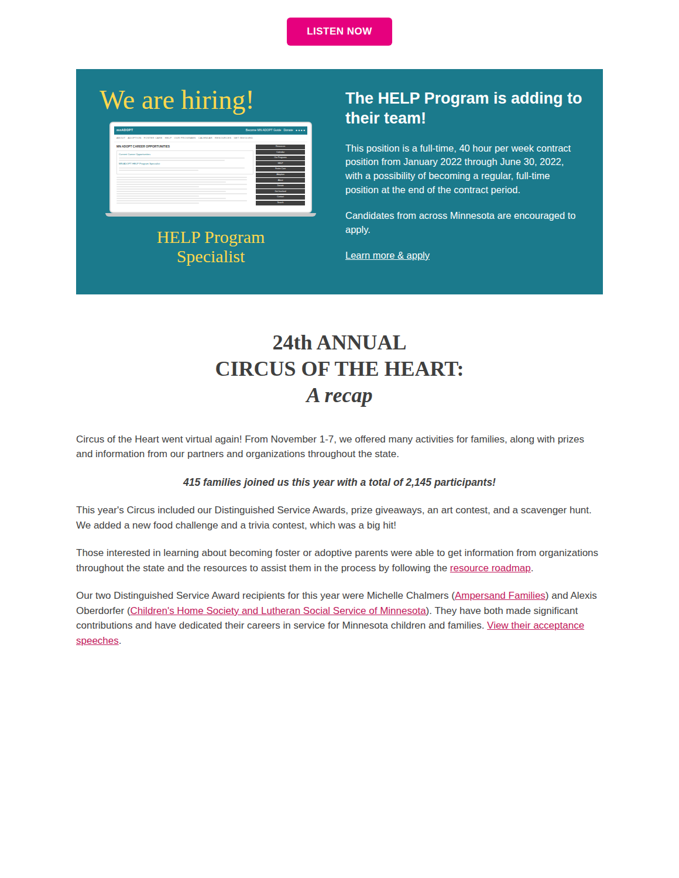LISTEN NOW
We are hiring!
mnADOPT Become MN ADOPT Guide Donate ● ● ● ●
ABOUT ADOPTION FOSTER CARE HELP OUR PROGRAMS CALENDAR RESOURCES GET INVOLVED
MN ADOPT CAREER OPPORTUNITIES
Current Career Opportunities
MN ADOPT HELP Program Specialist
Resources Calendar Our Programs HELP Foster Care Adoption About Donate Get Involved Contact Search
HELP Program
Specialist
The HELP Program is adding to their team!
This position is a full-time, 40 hour per week contract position from January 2022 through June 30, 2022, with a possibility of becoming a regular, full-time position at the end of the contract period.
Candidates from across Minnesota are encouraged to apply.
Learn more & apply
24th ANNUAL
CIRCUS OF THE HEART:
A recap
Circus of the Heart went virtual again! From November 1-7, we offered many activities for families, along with prizes and information from our partners and organizations throughout the state.
415 families joined us this year with a total of 2,145 participants!
This year's Circus included our Distinguished Service Awards, prize giveaways, an art contest, and a scavenger hunt. We added a new food challenge and a trivia contest, which was a big hit!
Those interested in learning about becoming foster or adoptive parents were able to get information from organizations throughout the state and the resources to assist them in the process by following the resource roadmap.
Our two Distinguished Service Award recipients for this year were Michelle Chalmers (Ampersand Families) and Alexis Oberdorfer (Children's Home Society and Lutheran Social Service of Minnesota). They have both made significant contributions and have dedicated their careers in service for Minnesota children and families. View their acceptance speeches.